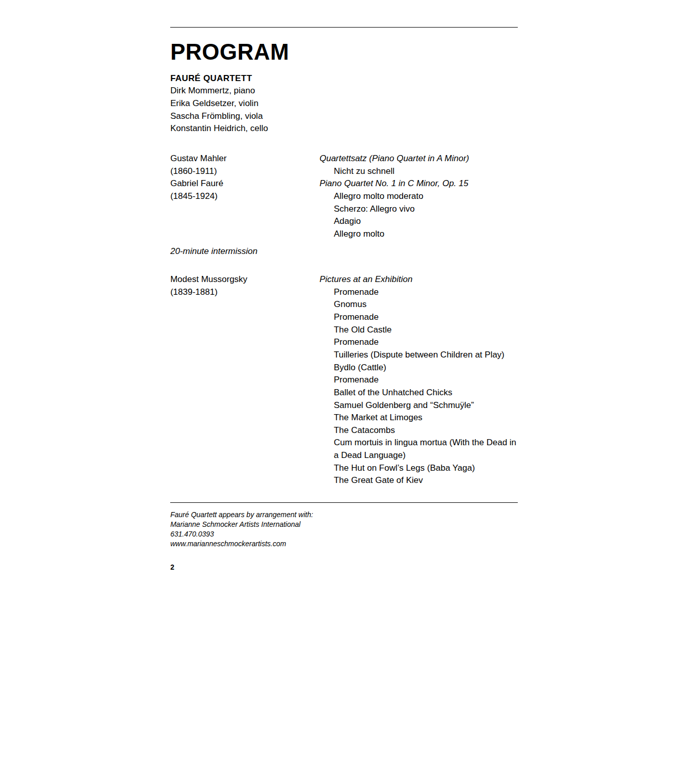PROGRAM
FAURÉ QUARTETT
Dirk Mommertz, piano
Erika Geldsetzer, violin
Sascha Frömbling, viola
Konstantin Heidrich, cello
| Gustav Mahler (1860-1911) | Quartettsatz (Piano Quartet in A Minor) Nicht zu schnell |
| Gabriel Fauré (1845-1924) | Piano Quartet No. 1 in C Minor, Op. 15 Allegro molto moderato Scherzo: Allegro vivo Adagio Allegro molto |
20-minute intermission
| Modest Mussorgsky (1839-1881) | Pictures at an Exhibition Promenade Gnomus Promenade The Old Castle Promenade Tuilleries (Dispute between Children at Play) Bydlo (Cattle) Promenade Ballet of the Unhatched Chicks Samuel Goldenberg and “Schmuÿle” The Market at Limoges The Catacombs Cum mortuis in lingua mortua (With the Dead in a Dead Language) The Hut on Fowl’s Legs (Baba Yaga) The Great Gate of Kiev |
Fauré Quartett appears by arrangement with:
Marianne Schmocker Artists International
631.470.0393
www.marianneschmockerartists.com
2